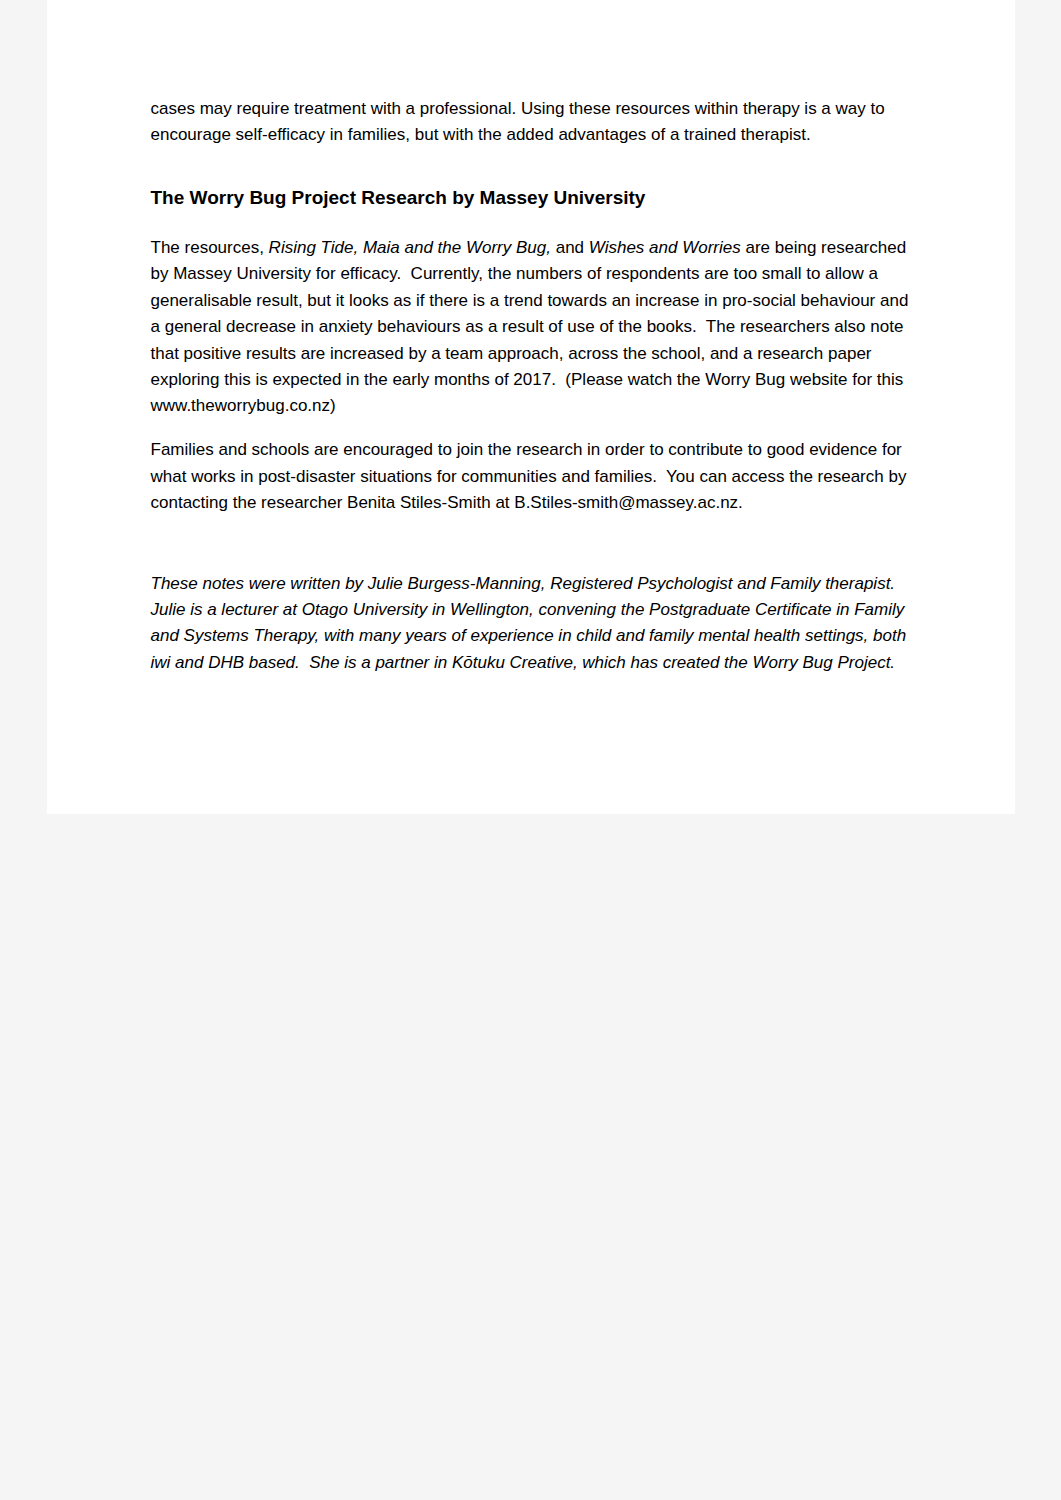cases may require treatment with a professional. Using these resources within therapy is a way to encourage self-efficacy in families, but with the added advantages of a trained therapist.
The Worry Bug Project Research by Massey University
The resources, Rising Tide, Maia and the Worry Bug, and Wishes and Worries are being researched by Massey University for efficacy. Currently, the numbers of respondents are too small to allow a generalisable result, but it looks as if there is a trend towards an increase in pro-social behaviour and a general decrease in anxiety behaviours as a result of use of the books. The researchers also note that positive results are increased by a team approach, across the school, and a research paper exploring this is expected in the early months of 2017. (Please watch the Worry Bug website for this www.theworrybug.co.nz)
Families and schools are encouraged to join the research in order to contribute to good evidence for what works in post-disaster situations for communities and families. You can access the research by contacting the researcher Benita Stiles-Smith at B.Stiles-smith@massey.ac.nz.
These notes were written by Julie Burgess-Manning, Registered Psychologist and Family therapist. Julie is a lecturer at Otago University in Wellington, convening the Postgraduate Certificate in Family and Systems Therapy, with many years of experience in child and family mental health settings, both iwi and DHB based. She is a partner in Kōtuku Creative, which has created the Worry Bug Project.